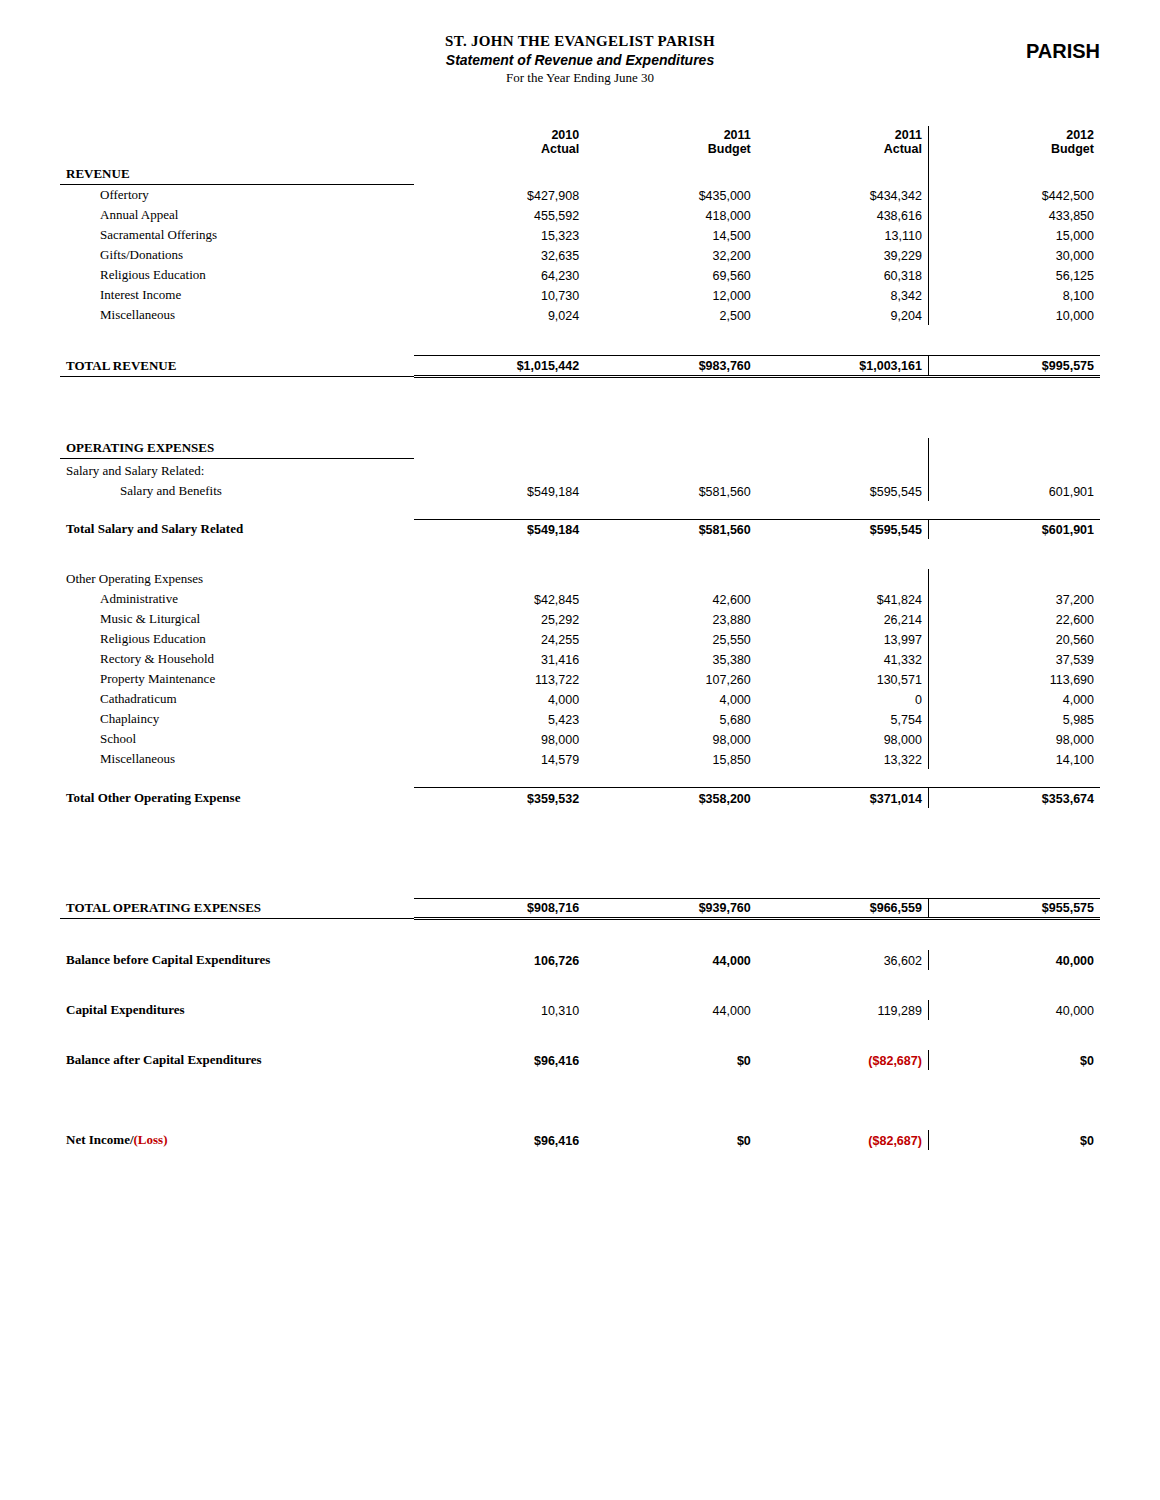PARISH
ST. JOHN THE EVANGELIST PARISH
Statement of Revenue and Expenditures
For the Year Ending June 30
| | 2010 | 2011 | 2011 | 2012 |
| --- | --- | --- | --- | --- |
| | Actual | Budget | Actual | Budget |
| REVENUE | | | | |
| Offertory | $427,908 | $435,000 | $434,342 | $442,500 |
| Annual Appeal | 455,592 | 418,000 | 438,616 | 433,850 |
| Sacramental Offerings | 15,323 | 14,500 | 13,110 | 15,000 |
| Gifts/Donations | 32,635 | 32,200 | 39,229 | 30,000 |
| Religious Education | 64,230 | 69,560 | 60,318 | 56,125 |
| Interest Income | 10,730 | 12,000 | 8,342 | 8,100 |
| Miscellaneous | 9,024 | 2,500 | 9,204 | 10,000 |
| TOTAL REVENUE | $1,015,442 | $983,760 | $1,003,161 | $995,575 |
| OPERATING EXPENSES | | | | |
| Salary and Salary Related: | | | | |
| Salary and Benefits | $549,184 | $581,560 | $595,545 | 601,901 |
| Total Salary and Salary Related | $549,184 | $581,560 | $595,545 | $601,901 |
| Other Operating Expenses | | | | |
| Administrative | $42,845 | 42,600 | $41,824 | 37,200 |
| Music & Liturgical | 25,292 | 23,880 | 26,214 | 22,600 |
| Religious Education | 24,255 | 25,550 | 13,997 | 20,560 |
| Rectory & Household | 31,416 | 35,380 | 41,332 | 37,539 |
| Property Maintenance | 113,722 | 107,260 | 130,571 | 113,690 |
| Cathadraticum | 4,000 | 4,000 | 0 | 4,000 |
| Chaplaincy | 5,423 | 5,680 | 5,754 | 5,985 |
| School | 98,000 | 98,000 | 98,000 | 98,000 |
| Miscellaneous | 14,579 | 15,850 | 13,322 | 14,100 |
| Total Other Operating Expense | $359,532 | $358,200 | $371,014 | $353,674 |
| TOTAL OPERATING EXPENSES | $908,716 | $939,760 | $966,559 | $955,575 |
| Balance before Capital Expenditures | 106,726 | 44,000 | 36,602 | 40,000 |
| Capital Expenditures | 10,310 | 44,000 | 119,289 | 40,000 |
| Balance after Capital Expenditures | $96,416 | $0 | ($82,687) | $0 |
| Net Income/ (Loss) | $96,416 | $0 | ($82,687) | $0 |